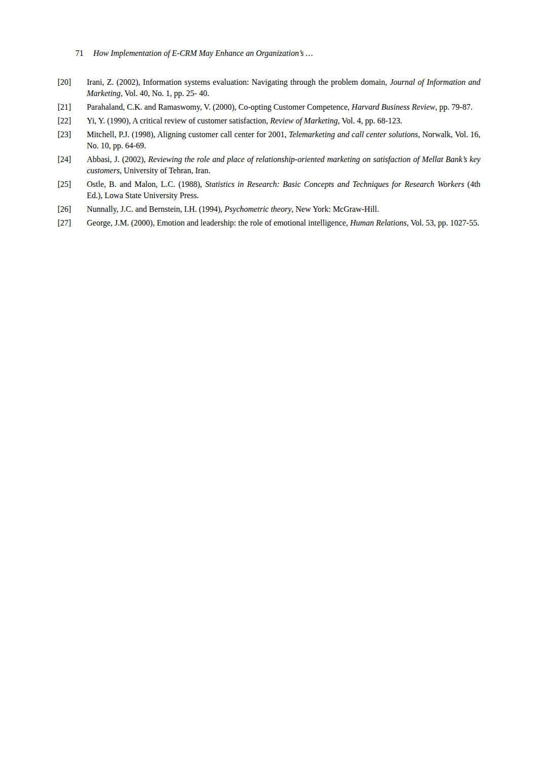71 How Implementation of E-CRM May Enhance an Organization’s …
[20] Irani, Z. (2002), Information systems evaluation: Navigating through the problem domain, Journal of Information and Marketing, Vol. 40, No. 1, pp. 25- 40.
[21] Parahaland, C.K. and Ramaswomy, V. (2000), Co-opting Customer Competence, Harvard Business Review, pp. 79-87.
[22] Yi, Y. (1990), A critical review of customer satisfaction, Review of Marketing, Vol. 4, pp. 68-123.
[23] Mitchell, P.J. (1998), Aligning customer call center for 2001, Telemarketing and call center solutions, Norwalk, Vol. 16, No. 10, pp. 64-69.
[24] Abbasi, J. (2002), Reviewing the role and place of relationship-oriented marketing on satisfaction of Mellat Bank’s key customers, University of Tehran, Iran.
[25] Ostle, B. and Malon, L.C. (1988), Statistics in Research: Basic Concepts and Techniques for Research Workers (4th Ed.), Lowa State University Press.
[26] Nunnally, J.C. and Bernstein, I.H. (1994), Psychometric theory, New York: McGraw-Hill.
[27] George, J.M. (2000), Emotion and leadership: the role of emotional intelligence, Human Relations, Vol. 53, pp. 1027-55.